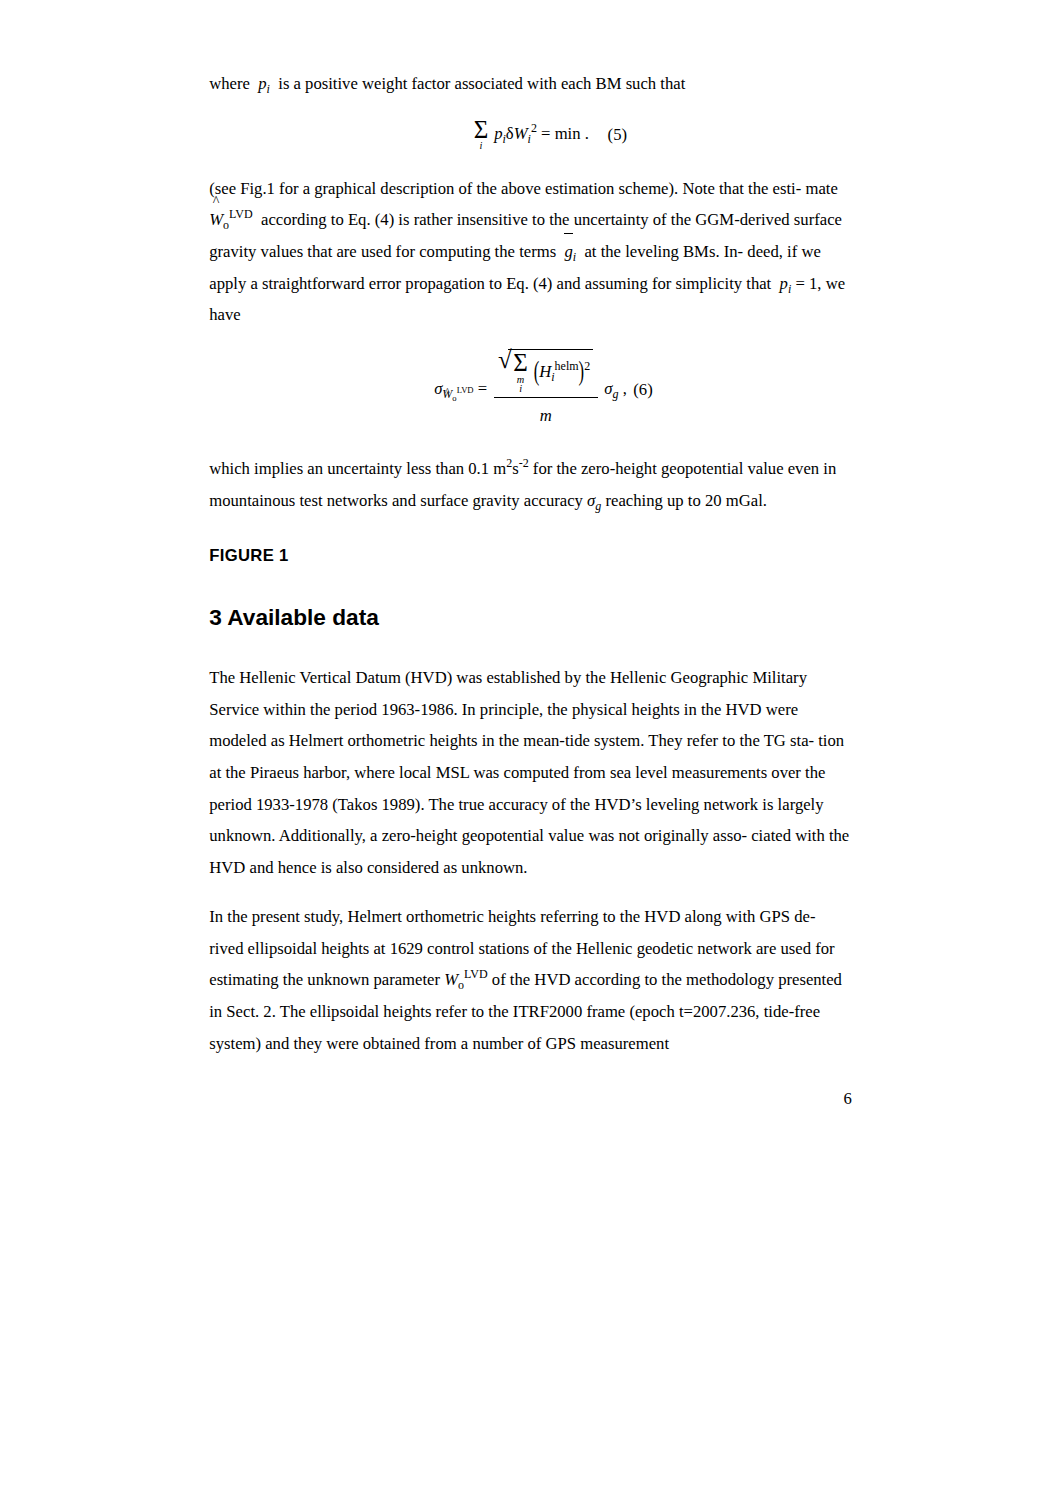where pi is a positive weight factor associated with each BM such that
Σi piδWi2 = min . (5)
(see Fig.1 for a graphical description of the above estimation scheme). Note that the esti- mate WoLVD according to Eq. (4) is rather insensitive to the uncertainty of the GGM-derived surface gravity values that are used for computing the terms gi at the leveling BMs. In- deed, if we apply a straightforward error propagation to Eq. (4) and assuming for simplicity that pi = 1, we have
σWoLVD = Σmi (Hihelm)2 m σg , (6)
which implies an uncertainty less than 0.1 m2s-2 for the zero-height geopotential value even in mountainous test networks and surface gravity accuracy σg reaching up to 20 mGal.
FIGURE 1
3 Available data
The Hellenic Vertical Datum (HVD) was established by the Hellenic Geographic Military Service within the period 1963-1986. In principle, the physical heights in the HVD were modeled as Helmert orthometric heights in the mean-tide system. They refer to the TG sta- tion at the Piraeus harbor, where local MSL was computed from sea level measurements over the period 1933-1978 (Takos 1989). The true accuracy of the HVD’s leveling network is largely unknown. Additionally, a zero-height geopotential value was not originally asso- ciated with the HVD and hence is also considered as unknown.
In the present study, Helmert orthometric heights referring to the HVD along with GPS de- rived ellipsoidal heights at 1629 control stations of the Hellenic geodetic network are used for estimating the unknown parameter WoLVD of the HVD according to the methodology presented in Sect. 2. The ellipsoidal heights refer to the ITRF2000 frame (epoch t=2007.236, tide-free system) and they were obtained from a number of GPS measurement
6